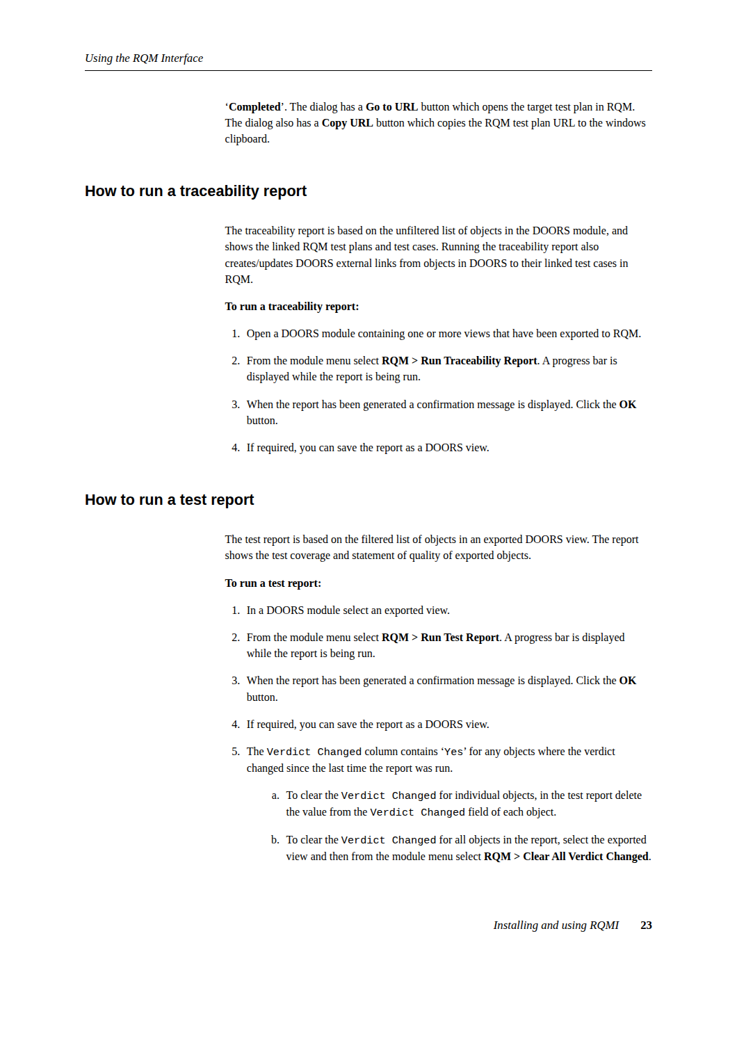Using the RQM Interface
‘Completed’. The dialog has a Go to URL button which opens the target test plan in RQM. The dialog also has a Copy URL button which copies the RQM test plan URL to the windows clipboard.
How to run a traceability report
The traceability report is based on the unfiltered list of objects in the DOORS module, and shows the linked RQM test plans and test cases. Running the traceability report also creates/updates DOORS external links from objects in DOORS to their linked test cases in RQM.
To run a traceability report:
Open a DOORS module containing one or more views that have been exported to RQM.
From the module menu select RQM > Run Traceability Report. A progress bar is displayed while the report is being run.
When the report has been generated a confirmation message is displayed. Click the OK button.
If required, you can save the report as a DOORS view.
How to run a test report
The test report is based on the filtered list of objects in an exported DOORS view. The report shows the test coverage and statement of quality of exported objects.
To run a test report:
In a DOORS module select an exported view.
From the module menu select RQM > Run Test Report. A progress bar is displayed while the report is being run.
When the report has been generated a confirmation message is displayed. Click the OK button.
If required, you can save the report as a DOORS view.
The Verdict Changed column contains ‘Yes’ for any objects where the verdict changed since the last time the report was run.
To clear the Verdict Changed for individual objects, in the test report delete the value from the Verdict Changed field of each object.
To clear the Verdict Changed for all objects in the report, select the exported view and then from the module menu select RQM > Clear All Verdict Changed.
Installing and using RQMI 23